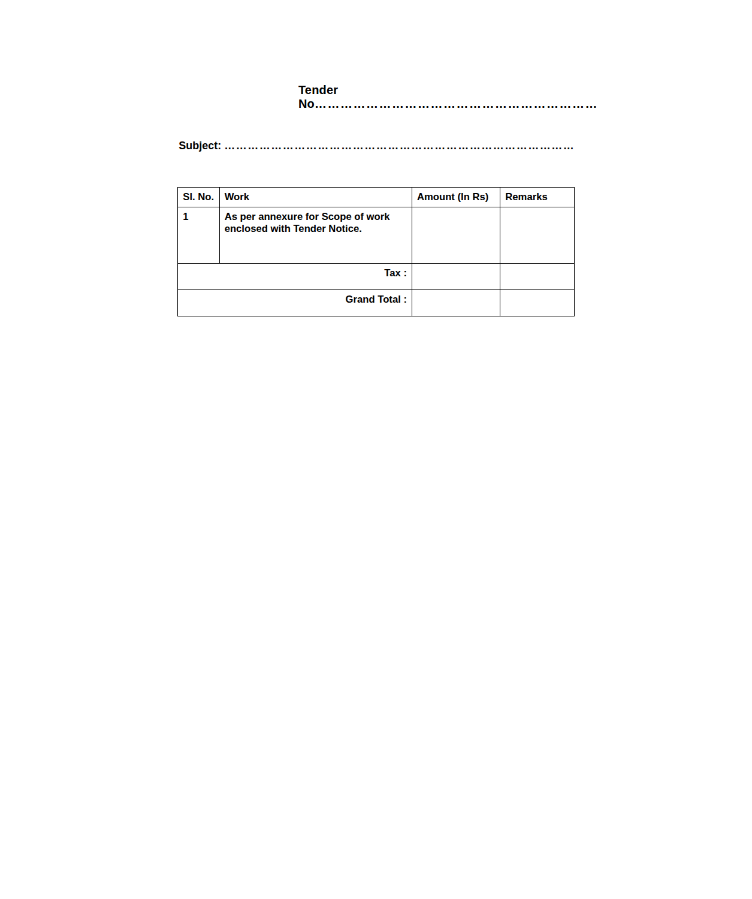Tender No…………………………………………………………
Subject: ……………………………………………………………………………………………………………………………………………………………
| Sl. No. | Work | Amount (In Rs) | Remarks |
| --- | --- | --- | --- |
| 1 | As per annexure for Scope of work enclosed with Tender Notice. | | |
| Tax : | | |
| Grand Total : | | |